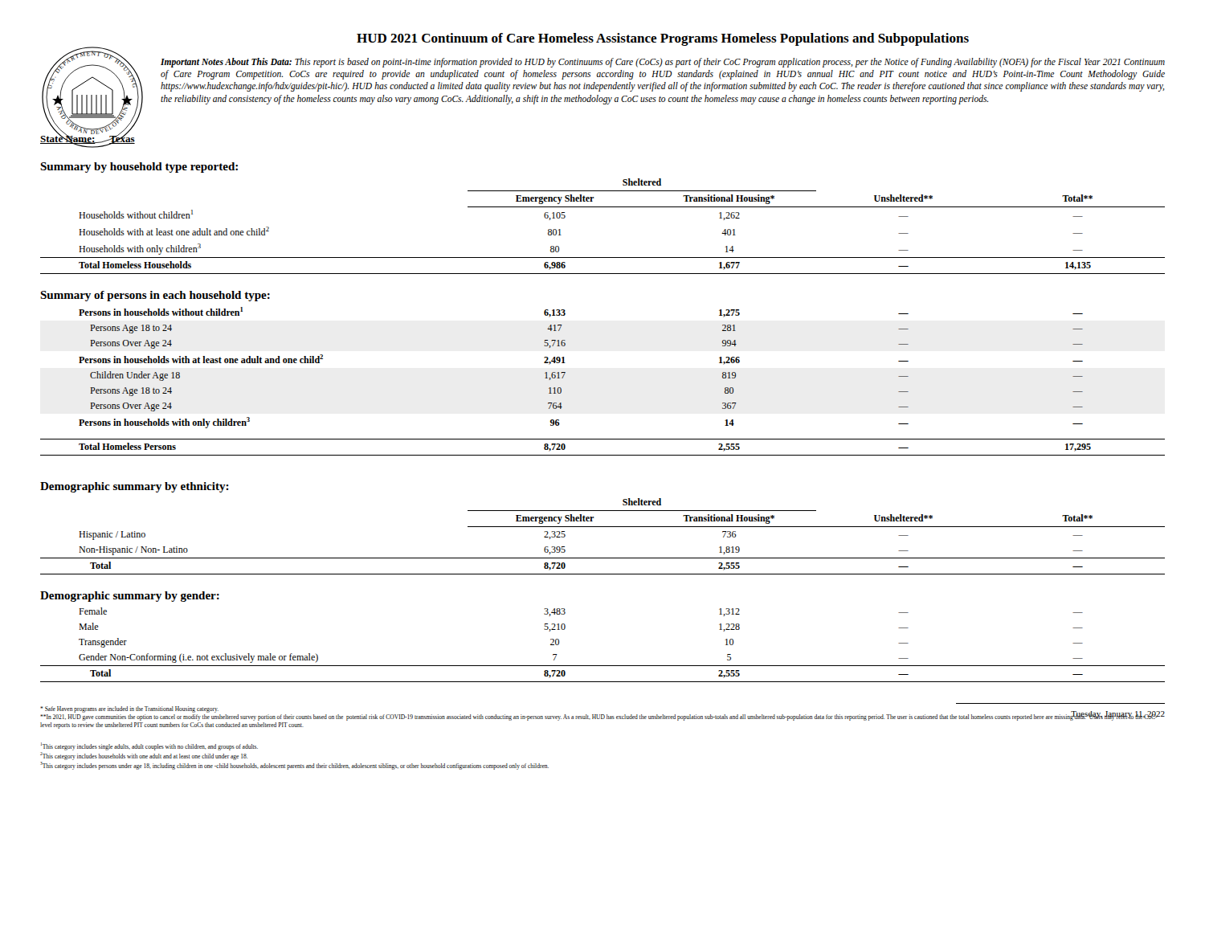U.S. DEPARTMENT OF HOUSING AND URBAN DEVELOPMENT
HUD 2021 Continuum of Care Homeless Assistance Programs Homeless Populations and Subpopulations
Important Notes About This Data: This report is based on point-in-time information provided to HUD by Continuums of Care (CoCs) as part of their CoC Program application process, per the Notice of Funding Availability (NOFA) for the Fiscal Year 2021 Continuum of Care Program Competition. CoCs are required to provide an unduplicated count of homeless persons according to HUD standards (explained in HUD’s annual HIC and PIT count notice and HUD’s Point-in-Time Count Methodology Guide https://www.hudexchange.info/hdx/guides/pit-hic/). HUD has conducted a limited data quality review but has not independently verified all of the information submitted by each CoC. The reader is therefore cautioned that since compliance with these standards may vary, the reliability and consistency of the homeless counts may also vary among CoCs. Additionally, a shift in the methodology a CoC uses to count the homeless may cause a change in homeless counts between reporting periods.
State Name: Texas
Summary by household type reported:
| | Sheltered | | |
| | Emergency Shelter | Transitional Housing* | Unsheltered** | Total** |
| Households without children 1 | 6,105 | 1,262 | — | — |
| Households with at least one adult and one child 2 | 801 | 401 | — | — |
| Households with only children 3 | 80 | 14 | — | — |
| Total Homeless Households | 6,986 | 1,677 | — | 14,135 |
Summary of persons in each household type:
| Persons in households without children 1 | 6,133 | 1,275 | — | — |
| Persons Age 18 to 24 | 417 | 281 | — | — |
| Persons Over Age 24 | 5,716 | 994 | — | — |
| Persons in households with at least one adult and one child 2 | 2,491 | 1,266 | — | — |
| Children Under Age 18 | 1,617 | 819 | — | — |
| Persons Age 18 to 24 | 110 | 80 | — | — |
| Persons Over Age 24 | 764 | 367 | — | — |
| Persons in households with only children 3 | 96 | 14 | — | — |
| Total Homeless Persons | 8,720 | 2,555 | — | 17,295 |
Demographic summary by ethnicity:
| | Sheltered | | |
| | Emergency Shelter | Transitional Housing* | Unsheltered** | Total** |
| Hispanic / Latino | 2,325 | 736 | — | — |
| Non-Hispanic / Non- Latino | 6,395 | 1,819 | — | — |
| Total | 8,720 | 2,555 | — | — |
Demographic summary by gender:
| Female | 3,483 | 1,312 | — | — |
| Male | 5,210 | 1,228 | — | — |
| Transgender | 20 | 10 | — | — |
| Gender Non-Conforming (i.e. not exclusively male or female) | 7 | 5 | — | — |
| Total | 8,720 | 2,555 | — | — |
Tuesday, January 11, 2022
* Safe Haven programs are included in the Transitional Housing category.
**In 2021, HUD gave communities the option to cancel or modify the unsheltered survey portion of their counts based on the potential risk of COVID-19 transmission associated with conducting an in-person survey. As a result, HUD has excluded the unsheltered population sub-totals and all unsheltered sub-population data for this reporting period. The user is cautioned that the total homeless counts reported here are missing data. Users may refer to the CoC-level reports to review the unsheltered PIT count numbers for CoCs that conducted an unsheltered PIT count.
1This category includes single adults, adult couples with no children, and groups of adults.
2This category includes households with one adult and at least one child under age 18.
3This category includes persons under age 18, including children in one -child households, adolescent parents and their children, adolescent siblings, or other household configurations composed only of children.